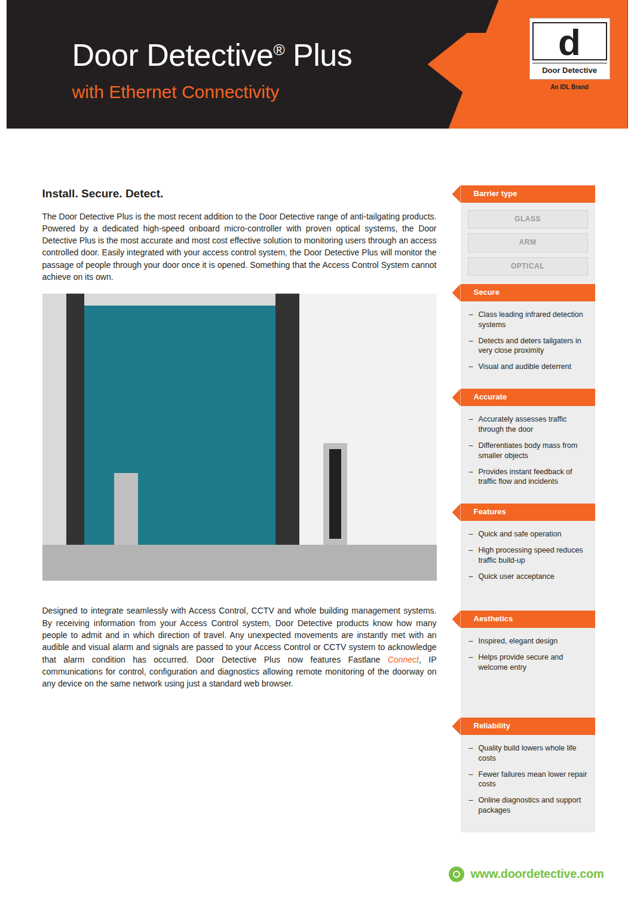Door Detective® Plus
with Ethernet Connectivity
d Door Detective
An IDL Brand
Install. Secure. Detect.
The Door Detective Plus is the most recent addition to the Door Detective range of anti-tailgating products. Powered by a dedicated high-speed onboard micro-controller with proven optical systems, the Door Detective Plus is the most accurate and most cost effective solution to monitoring users through an access controlled door. Easily integrated with your access control system, the Door Detective Plus will monitor the passage of people through your door once it is opened. Something that the Access Control System cannot achieve on its own.
Designed to integrate seamlessly with Access Control, CCTV and whole building management systems. By receiving information from your Access Control system, Door Detective products know how many people to admit and in which direction of travel. Any unexpected movements are instantly met with an audible and visual alarm and signals are passed to your Access Control or CCTV system to acknowledge that alarm condition has occurred. Door Detective Plus now features Fastlane Connect, IP communications for control, configuration and diagnostics allowing remote monitoring of the doorway on any device on the same network using just a standard web browser.
Barrier type
GLASS
ARM
OPTICAL
Secure
Class leading infrared detection systems
Detects and deters tailgaters in very close proximity
Visual and audible deterrent
Accurate
Accurately assesses traffic through the door
Differentiates body mass from smaller objects
Provides instant feedback of traffic flow and incidents
Features
Quick and safe operation
High processing speed reduces traffic build-up
Quick user acceptance
Aesthetics
Inspired, elegant design
Helps provide secure and welcome entry
Reliability
Quality build lowers whole life costs
Fewer failures mean lower repair costs
Online diagnostics and support packages
www.doordetective.com